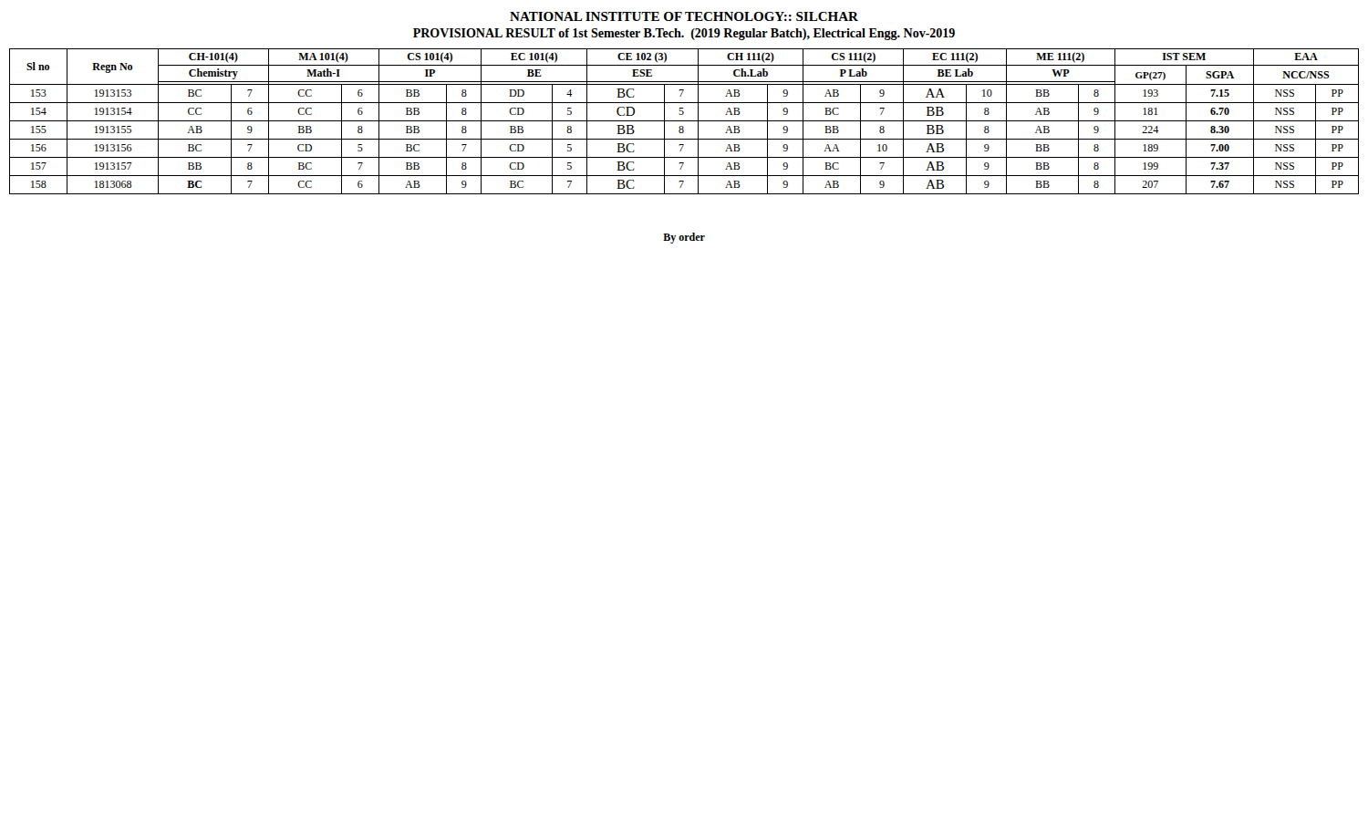NATIONAL INSTITUTE OF TECHNOLOGY:: SILCHAR
PROVISIONAL RESULT of 1st Semester B.Tech. (2019 Regular Batch), Electrical Engg. Nov-2019
| Sl no | Regn No | CH-101(4) | MA 101(4) | CS 101(4) | EC 101(4) | CE 102 (3) | CH 111(2) | CS 111(2) | EC 111(2) | ME 111(2) | IST SEM | EAA |
| --- | --- | --- | --- | --- | --- | --- | --- | --- | --- | --- | --- | --- |
| Chemistry | Math-I | IP | BE | ESE | Ch.Lab | P Lab | BE Lab | WP | GP(27) | SGPA | NCC/NSS |
| 153 | 1913153 | BC | 7 | CC | 6 | BB | 8 | DD | 4 | BC | 7 | AB | 9 | AB | 9 | AA | 10 | BB | 8 | 193 | 7.15 | NSS | PP |
| 154 | 1913154 | CC | 6 | CC | 6 | BB | 8 | CD | 5 | CD | 5 | AB | 9 | BC | 7 | BB | 8 | AB | 9 | 181 | 6.70 | NSS | PP |
| 155 | 1913155 | AB | 9 | BB | 8 | BB | 8 | BB | 8 | BB | 8 | AB | 9 | BB | 8 | BB | 8 | AB | 9 | 224 | 8.30 | NSS | PP |
| 156 | 1913156 | BC | 7 | CD | 5 | BC | 7 | CD | 5 | BC | 7 | AB | 9 | AA | 10 | AB | 9 | BB | 8 | 189 | 7.00 | NSS | PP |
| 157 | 1913157 | BB | 8 | BC | 7 | BB | 8 | CD | 5 | BC | 7 | AB | 9 | BC | 7 | AB | 9 | BB | 8 | 199 | 7.37 | NSS | PP |
| 158 | 1813068 | BC | 7 | CC | 6 | AB | 9 | BC | 7 | BC | 7 | AB | 9 | AB | 9 | AB | 9 | BB | 8 | 207 | 7.67 | NSS | PP |
By order